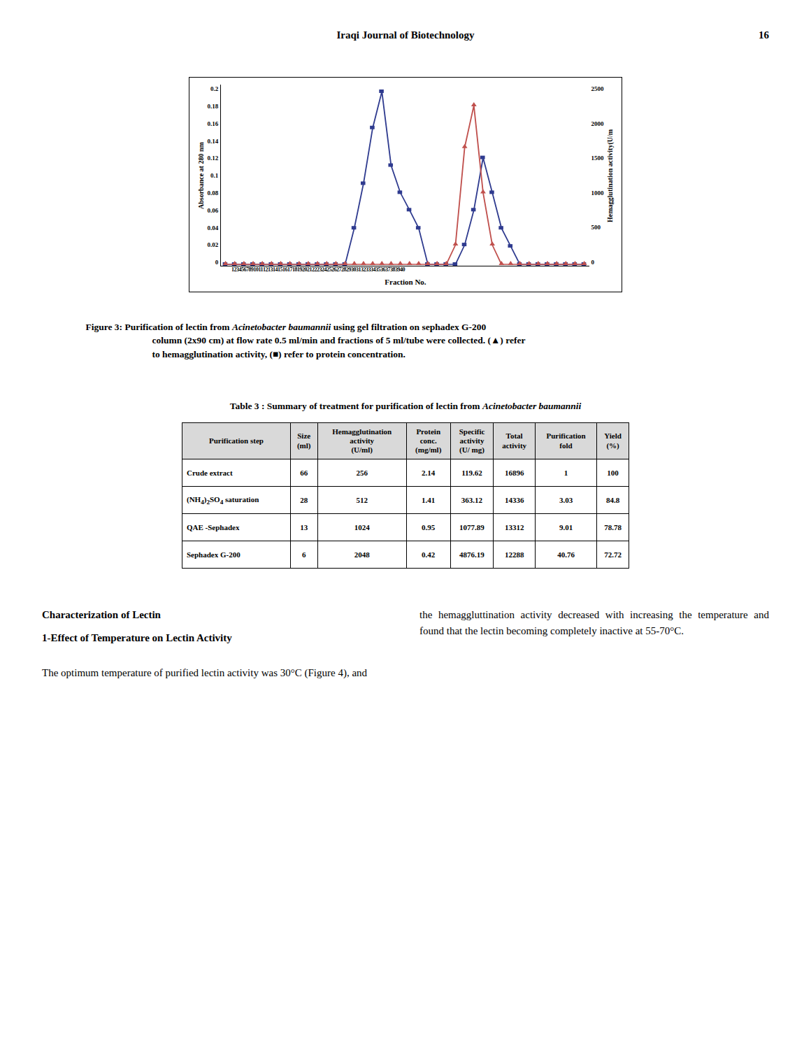Iraqi Journal of Biotechnology 16
Absorbance at 280 nm
0.2 0.18 0.16 0.14 0.12 0.1 0.08 0.06 0.04 0.02 0
2500 2000 1500 1000 500 0
Hemagglutination activity(U/m
12345678910 11121314151617181920 21222324252627282930 31323334353637383940
Fraction No.
Figure 3: Purification of lectin from Acinetobacter baumannii using gel filtration on sephadex G-200 column (2x90 cm) at flow rate 0.5 ml/min and fractions of 5 ml/tube were collected. (▲) refer to hemagglutination activity, (■) refer to protein concentration.
Table 3 : Summary of treatment for purification of lectin from Acinetobacter baumannii
| Purification step | Size (ml) | Hemagglutination activity (U/ml) | Protein conc. (mg/ml) | Specific activity (U/ mg) | Total activity | Purification fold | Yield (%) |
| --- | --- | --- | --- | --- | --- | --- | --- |
| Crude extract | 66 | 256 | 2.14 | 119.62 | 16896 | 1 | 100 |
| (NH 4 ) 2 SO 4 saturation | 28 | 512 | 1.41 | 363.12 | 14336 | 3.03 | 84.8 |
| QAE -Sephadex | 13 | 1024 | 0.95 | 1077.89 | 13312 | 9.01 | 78.78 |
| Sephadex G-200 | 6 | 2048 | 0.42 | 4876.19 | 12288 | 40.76 | 72.72 |
Characterization of Lectin
1-Effect of Temperature on Lectin Activity
The optimum temperature of purified lectin activity was 30°C (Figure 4), and
the hemaggluttination activity decreased with increasing the temperature and found that the lectin becoming completely inactive at 55-70°C.